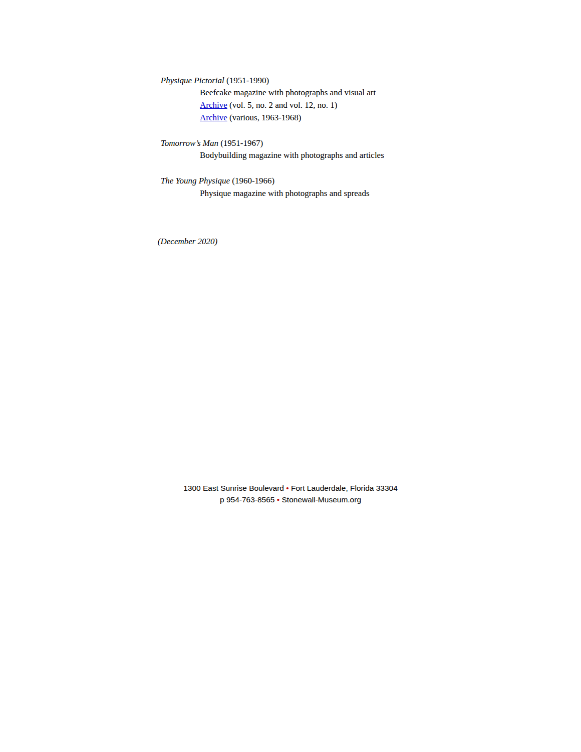Physique Pictorial (1951-1990)
Beefcake magazine with photographs and visual art
Archive (vol. 5, no. 2 and vol. 12, no. 1)
Archive (various, 1963-1968)
Tomorrow’s Man (1951-1967)
Bodybuilding magazine with photographs and articles
The Young Physique (1960-1966)
Physique magazine with photographs and spreads
(December 2020)
1300 East Sunrise Boulevard • Fort Lauderdale, Florida 33304
p 954-763-8565 • Stonewall-Museum.org